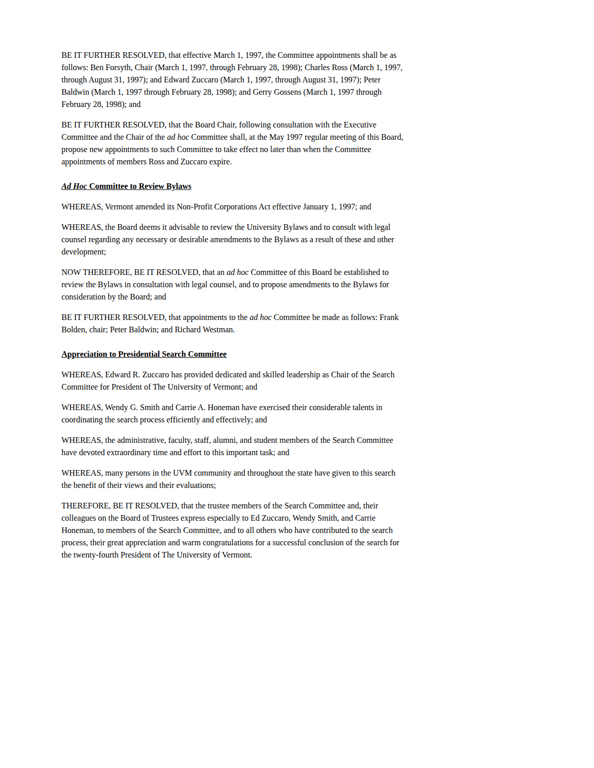BE IT FURTHER RESOLVED, that effective March 1, 1997, the Committee appointments shall be as follows: Ben Forsyth, Chair (March 1, 1997, through February 28, 1998); Charles Ross (March 1, 1997, through August 31, 1997); and Edward Zuccaro (March 1, 1997, through August 31, 1997); Peter Baldwin (March 1, 1997 through February 28, 1998); and Gerry Gossens (March 1, 1997 through February 28, 1998); and
BE IT FURTHER RESOLVED, that the Board Chair, following consultation with the Executive Committee and the Chair of the ad hoc Committee shall, at the May 1997 regular meeting of this Board, propose new appointments to such Committee to take effect no later than when the Committee appointments of members Ross and Zuccaro expire.
Ad Hoc Committee to Review Bylaws
WHEREAS, Vermont amended its Non-Profit Corporations Act effective January 1, 1997; and
WHEREAS, the Board deems it advisable to review the University Bylaws and to consult with legal counsel regarding any necessary or desirable amendments to the Bylaws as a result of these and other development;
NOW THEREFORE, BE IT RESOLVED, that an ad hoc Committee of this Board be established to review the Bylaws in consultation with legal counsel, and to propose amendments to the Bylaws for consideration by the Board; and
BE IT FURTHER RESOLVED, that appointments to the ad hoc Committee be made as follows: Frank Bolden, chair; Peter Baldwin; and Richard Westman.
Appreciation to Presidential Search Committee
WHEREAS, Edward R. Zuccaro has provided dedicated and skilled leadership as Chair of the Search Committee for President of The University of Vermont; and
WHEREAS, Wendy G. Smith and Carrie A. Honeman have exercised their considerable talents in coordinating the search process efficiently and effectively; and
WHEREAS, the administrative, faculty, staff, alumni, and student members of the Search Committee have devoted extraordinary time and effort to this important task; and
WHEREAS, many persons in the UVM community and throughout the state have given to this search the benefit of their views and their evaluations;
THEREFORE, BE IT RESOLVED, that the trustee members of the Search Committee and, their colleagues on the Board of Trustees express especially to Ed Zuccaro, Wendy Smith, and Carrie Honeman, to members of the Search Committee, and to all others who have contributed to the search process, their great appreciation and warm congratulations for a successful conclusion of the search for the twenty-fourth President of The University of Vermont.